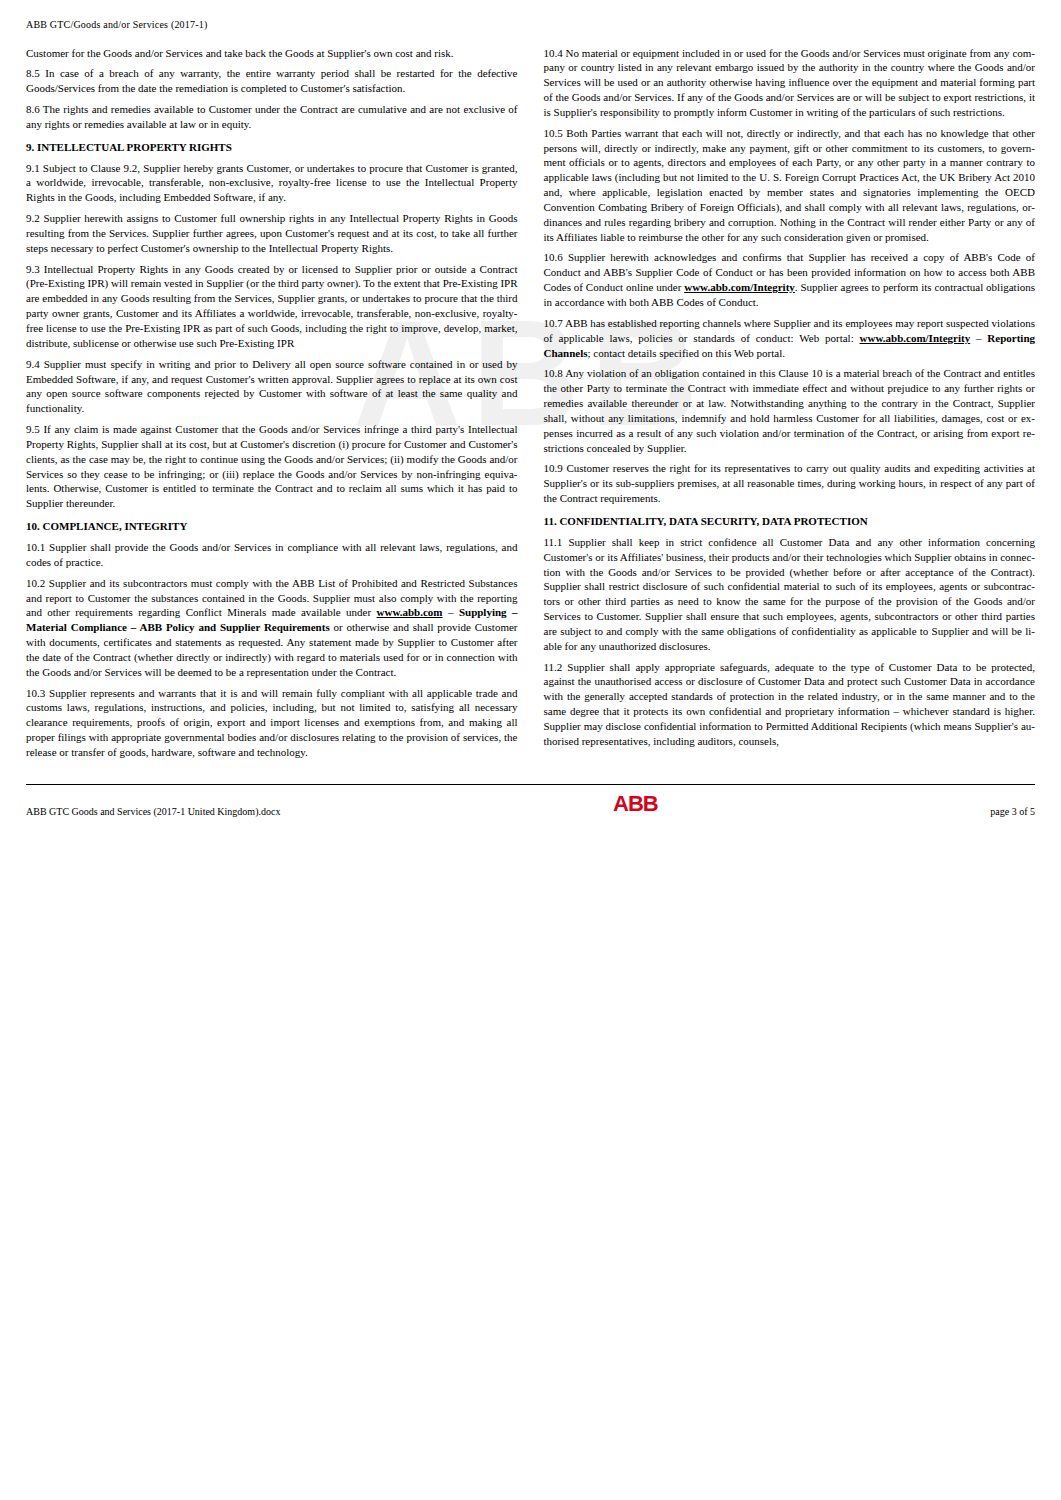ABB
ABB GTC/Goods and/or Services (2017-1)
Customer for the Goods and/or Services and take back the Goods at Supplier's own cost and risk.
8.5 In case of a breach of any warranty, the entire warranty period shall be restarted for the defective Goods/Services from the date the remediation is completed to Customer's satisfaction.
8.6 The rights and remedies available to Customer under the Contract are cumulative and are not exclusive of any rights or remedies available at law or in equity.
9. Intellectual Property Rights
9.1 Subject to Clause 9.2, Supplier hereby grants Customer, or undertakes to procure that Customer is granted, a worldwide, irrevocable, transferable, non-exclusive, royalty-free license to use the Intellectual Property Rights in the Goods, including Embedded Software, if any.
9.2 Supplier herewith assigns to Customer full ownership rights in any Intellectual Property Rights in Goods resulting from the Services. Supplier further agrees, upon Customer's request and at its cost, to take all further steps necessary to perfect Customer's ownership to the Intellectual Property Rights.
9.3 Intellectual Property Rights in any Goods created by or licensed to Supplier prior or outside a Contract (Pre-Existing IPR) will remain vested in Supplier (or the third party owner). To the extent that Pre-Existing IPR are embedded in any Goods resulting from the Services, Supplier grants, or undertakes to procure that the third party owner grants, Customer and its Affiliates a worldwide, irrevocable, transferable, non-exclusive, royalty-free license to use the Pre-Existing IPR as part of such Goods, including the right to improve, develop, market, distribute, sublicense or otherwise use such Pre-Existing IPR
9.4 Supplier must specify in writing and prior to Delivery all open source software contained in or used by Embedded Software, if any, and request Customer's written approval. Supplier agrees to replace at its own cost any open source software components rejected by Customer with software of at least the same quality and functionality.
9.5 If any claim is made against Customer that the Goods and/or Services infringe a third party's Intellectual Property Rights, Supplier shall at its cost, but at Customer's discretion (i) procure for Customer and Customer's clients, as the case may be, the right to continue using the Goods and/or Services; (ii) modify the Goods and/or Services so they cease to be infringing; or (iii) replace the Goods and/or Services by non-infringing equivalents. Otherwise, Customer is entitled to terminate the Contract and to reclaim all sums which it has paid to Supplier thereunder.
10. Compliance, Integrity
10.1 Supplier shall provide the Goods and/or Services in compliance with all relevant laws, regulations, and codes of practice.
10.2 Supplier and its subcontractors must comply with the ABB List of Prohibited and Restricted Substances and report to Customer the substances contained in the Goods. Supplier must also comply with the reporting and other requirements regarding Conflict Minerals made available under www.abb.com – Supplying – Material Compliance – ABB Policy and Supplier Requirements or otherwise and shall provide Customer with documents, certificates and statements as requested. Any statement made by Supplier to Customer after the date of the Contract (whether directly or indirectly) with regard to materials used for or in connection with the Goods and/or Services will be deemed to be a representation under the Contract.
10.3 Supplier represents and warrants that it is and will remain fully compliant with all applicable trade and customs laws, regulations, instructions, and policies, including, but not limited to, satisfying all necessary clearance requirements, proofs of origin, export and import licenses and exemptions from, and making all proper filings with appropriate governmental bodies and/or disclosures relating to the provision of services, the release or transfer of goods, hardware, software and technology.
10.4 No material or equipment included in or used for the Goods and/or Services must originate from any company or country listed in any relevant embargo issued by the authority in the country where the Goods and/or Services will be used or an authority otherwise having influence over the equipment and material forming part of the Goods and/or Services. If any of the Goods and/or Services are or will be subject to export restrictions, it is Supplier's responsibility to promptly inform Customer in writing of the particulars of such restrictions.
10.5 Both Parties warrant that each will not, directly or indirectly, and that each has no knowledge that other persons will, directly or indirectly, make any payment, gift or other commitment to its customers, to government officials or to agents, directors and employees of each Party, or any other party in a manner contrary to applicable laws (including but not limited to the U. S. Foreign Corrupt Practices Act, the UK Bribery Act 2010 and, where applicable, legislation enacted by member states and signatories implementing the OECD Convention Combating Bribery of Foreign Officials), and shall comply with all relevant laws, regulations, ordinances and rules regarding bribery and corruption. Nothing in the Contract will render either Party or any of its Affiliates liable to reimburse the other for any such consideration given or promised.
10.6 Supplier herewith acknowledges and confirms that Supplier has received a copy of ABB's Code of Conduct and ABB's Supplier Code of Conduct or has been provided information on how to access both ABB Codes of Conduct online under www.abb.com/Integrity. Supplier agrees to perform its contractual obligations in accordance with both ABB Codes of Conduct.
10.7 ABB has established reporting channels where Supplier and its employees may report suspected violations of applicable laws, policies or standards of conduct: Web portal: www.abb.com/Integrity – Reporting Channels; contact details specified on this Web portal.
10.8 Any violation of an obligation contained in this Clause 10 is a material breach of the Contract and entitles the other Party to terminate the Contract with immediate effect and without prejudice to any further rights or remedies available thereunder or at law. Notwithstanding anything to the contrary in the Contract, Supplier shall, without any limitations, indemnify and hold harmless Customer for all liabilities, damages, cost or expenses incurred as a result of any such violation and/or termination of the Contract, or arising from export restrictions concealed by Supplier.
10.9 Customer reserves the right for its representatives to carry out quality audits and expediting activities at Supplier's or its sub-suppliers premises, at all reasonable times, during working hours, in respect of any part of the Contract requirements.
11. Confidentiality, Data Security, Data Protection
11.1 Supplier shall keep in strict confidence all Customer Data and any other information concerning Customer's or its Affiliates' business, their products and/or their technologies which Supplier obtains in connection with the Goods and/or Services to be provided (whether before or after acceptance of the Contract). Supplier shall restrict disclosure of such confidential material to such of its employees, agents or subcontractors or other third parties as need to know the same for the purpose of the provision of the Goods and/or Services to Customer. Supplier shall ensure that such employees, agents, subcontractors or other third parties are subject to and comply with the same obligations of confidentiality as applicable to Supplier and will be liable for any unauthorized disclosures.
11.2 Supplier shall apply appropriate safeguards, adequate to the type of Customer Data to be protected, against the unauthorised access or disclosure of Customer Data and protect such Customer Data in accordance with the generally accepted standards of protection in the related industry, or in the same manner and to the same degree that it protects its own confidential and proprietary information – whichever standard is higher. Supplier may disclose confidential information to Permitted Additional Recipients (which means Supplier's authorised representatives, including auditors, counsels,
ABB GTC Goods and Services (2017-1 United Kingdom).docx
ABB
page 3 of 5